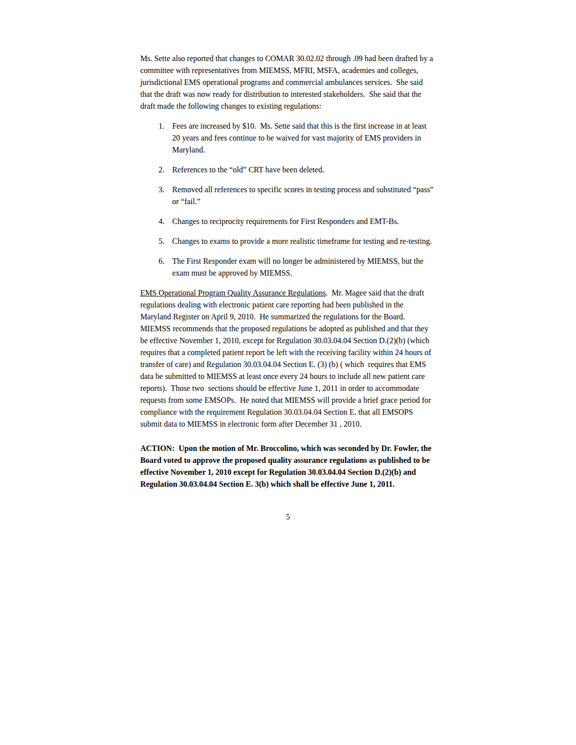Ms. Sette also reported that changes to COMAR 30.02.02 through .09 had been drafted by a committee with representatives from MIEMSS, MFRI, MSFA, academies and colleges, jurisdictional EMS operational programs and commercial ambulances services. She said that the draft was now ready for distribution to interested stakeholders. She said that the draft made the following changes to existing regulations:
Fees are increased by $10. Ms. Sette said that this is the first increase in at least 20 years and fees continue to be waived for vast majority of EMS providers in Maryland.
References to the “old” CRT have been deleted.
Removed all references to specific scores in testing process and substituted “pass” or “fail.”
Changes to reciprocity requirements for First Responders and EMT-Bs.
Changes to exams to provide a more realistic timeframe for testing and re-testing.
The First Responder exam will no longer be administered by MIEMSS, but the exam must be approved by MIEMSS.
EMS Operational Program Quality Assurance Regulations. Mr. Magee said that the draft regulations dealing with electronic patient care reporting had been published in the Maryland Register on April 9, 2010. He summarized the regulations for the Board. MIEMSS recommends that the proposed regulations be adopted as published and that they be effective November 1, 2010, except for Regulation 30.03.04.04 Section D.(2)(b) (which requires that a completed patient report be left with the receiving facility within 24 hours of transfer of care) and Regulation 30.03.04.04 Section E. (3) (b) ( which requires that EMS data be submitted to MIEMSS at least once every 24 hours to include all new patient care reports). Those two sections should be effective June 1, 2011 in order to accommodate requests from some EMSOPs. He noted that MIEMSS will provide a brief grace period for compliance with the requirement Regulation 30.03.04.04 Section E. that all EMSOPS submit data to MIEMSS in electronic form after December 31 , 2010.
ACTION: Upon the motion of Mr. Broccolino, which was seconded by Dr. Fowler, the Board voted to approve the proposed quality assurance regulations as published to be effective November 1, 2010 except for Regulation 30.03.04.04 Section D.(2)(b) and Regulation 30.03.04.04 Section E. 3(b) which shall be effective June 1, 2011.
5